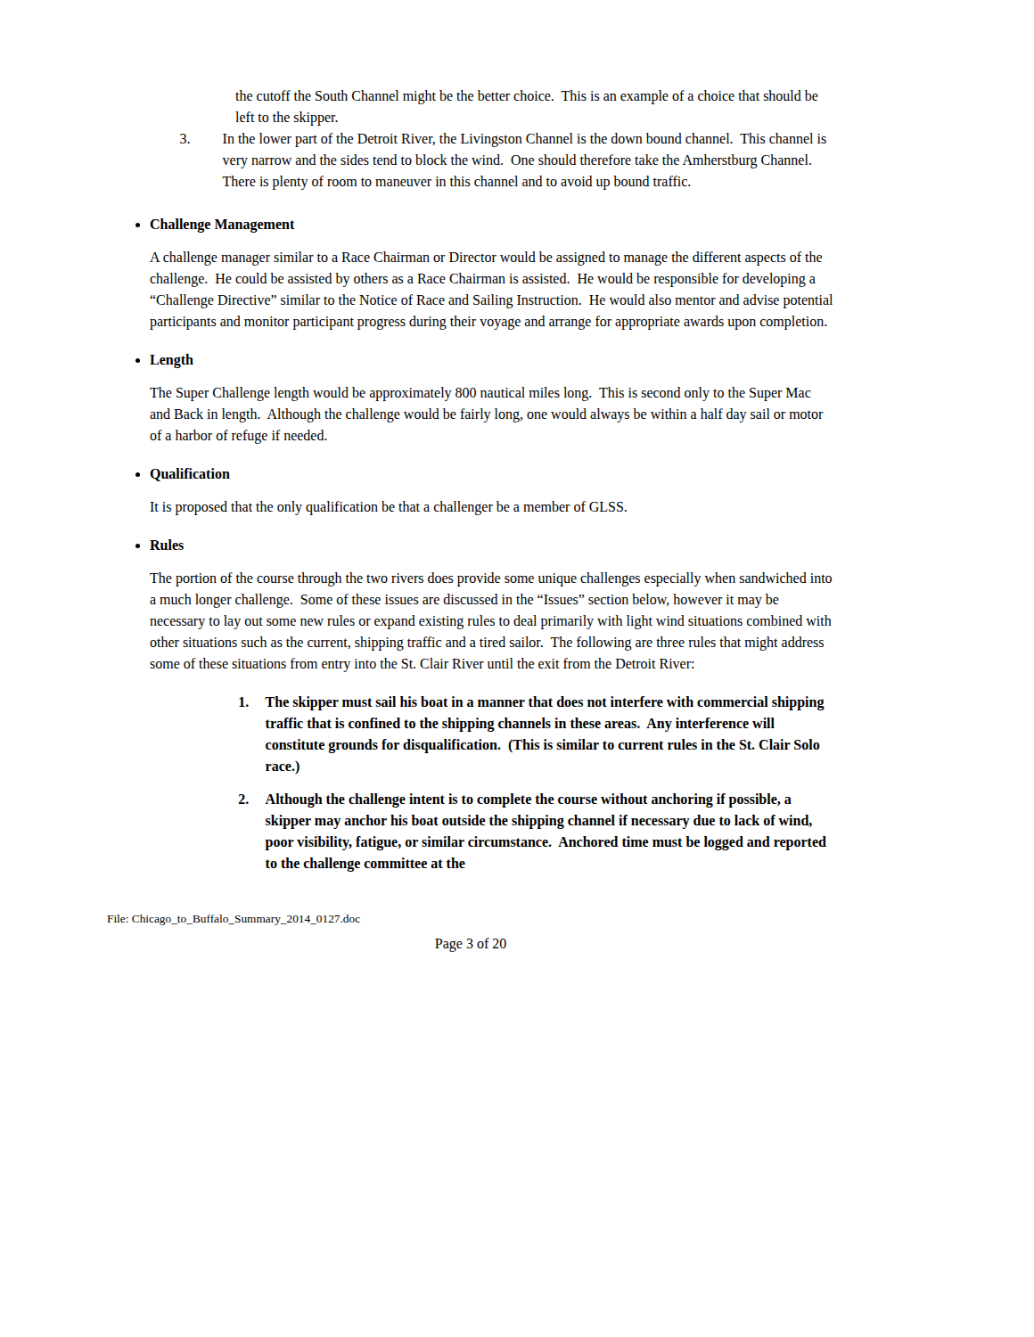the cutoff the South Channel might be the better choice. This is an example of a choice that should be left to the skipper.
In the lower part of the Detroit River, the Livingston Channel is the down bound channel. This channel is very narrow and the sides tend to block the wind. One should therefore take the Amherstburg Channel. There is plenty of room to maneuver in this channel and to avoid up bound traffic.
Challenge Management
A challenge manager similar to a Race Chairman or Director would be assigned to manage the different aspects of the challenge. He could be assisted by others as a Race Chairman is assisted. He would be responsible for developing a “Challenge Directive” similar to the Notice of Race and Sailing Instruction. He would also mentor and advise potential participants and monitor participant progress during their voyage and arrange for appropriate awards upon completion.
Length
The Super Challenge length would be approximately 800 nautical miles long. This is second only to the Super Mac and Back in length. Although the challenge would be fairly long, one would always be within a half day sail or motor of a harbor of refuge if needed.
Qualification
It is proposed that the only qualification be that a challenger be a member of GLSS.
Rules
The portion of the course through the two rivers does provide some unique challenges especially when sandwiched into a much longer challenge. Some of these issues are discussed in the “Issues” section below, however it may be necessary to lay out some new rules or expand existing rules to deal primarily with light wind situations combined with other situations such as the current, shipping traffic and a tired sailor. The following are three rules that might address some of these situations from entry into the St. Clair River until the exit from the Detroit River:
The skipper must sail his boat in a manner that does not interfere with commercial shipping traffic that is confined to the shipping channels in these areas. Any interference will constitute grounds for disqualification. (This is similar to current rules in the St. Clair Solo race.)
Although the challenge intent is to complete the course without anchoring if possible, a skipper may anchor his boat outside the shipping channel if necessary due to lack of wind, poor visibility, fatigue, or similar circumstance. Anchored time must be logged and reported to the challenge committee at the
File: Chicago_to_Buffalo_Summary_2014_0127.doc
Page 3 of 20